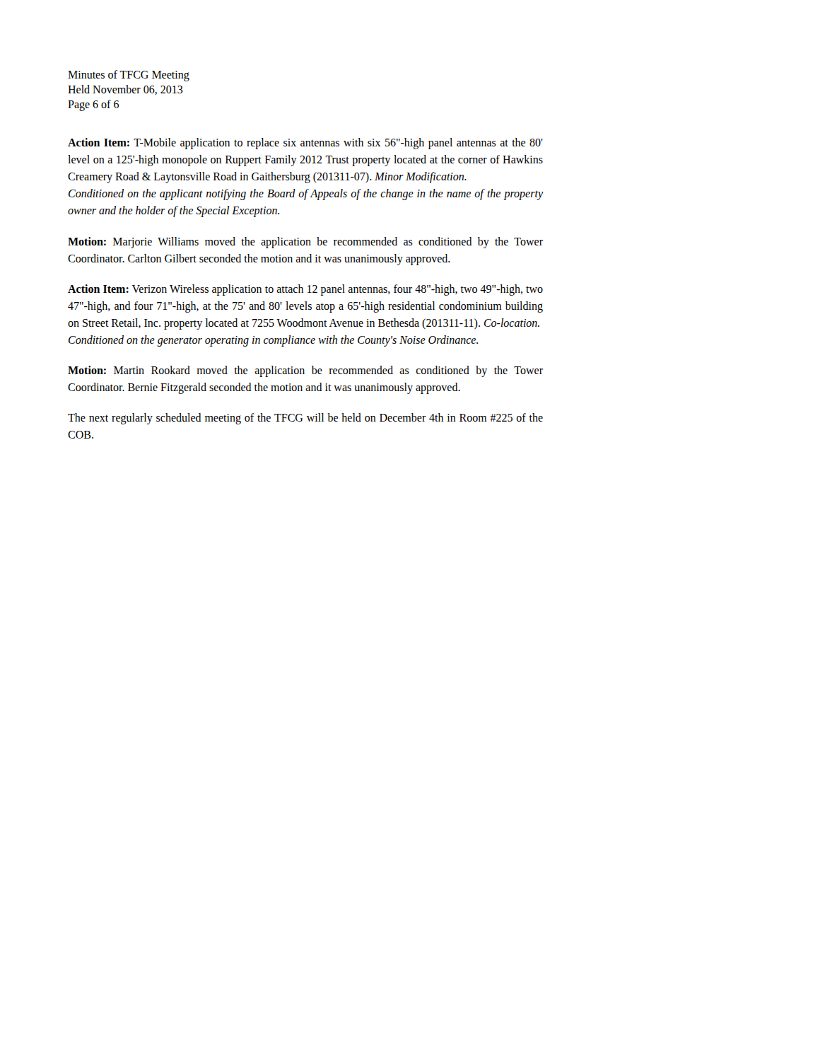Minutes of TFCG Meeting
Held November 06, 2013
Page 6 of 6
Action Item: T-Mobile application to replace six antennas with six 56"-high panel antennas at the 80' level on a 125'-high monopole on Ruppert Family 2012 Trust property located at the corner of Hawkins Creamery Road & Laytonsville Road in Gaithersburg (201311-07). Minor Modification.
Conditioned on the applicant notifying the Board of Appeals of the change in the name of the property owner and the holder of the Special Exception.
Motion: Marjorie Williams moved the application be recommended as conditioned by the Tower Coordinator. Carlton Gilbert seconded the motion and it was unanimously approved.
Action Item: Verizon Wireless application to attach 12 panel antennas, four 48"-high, two 49"-high, two 47"-high, and four 71"-high, at the 75' and 80' levels atop a 65'-high residential condominium building on Street Retail, Inc. property located at 7255 Woodmont Avenue in Bethesda (201311-11). Co-location.
Conditioned on the generator operating in compliance with the County's Noise Ordinance.
Motion: Martin Rookard moved the application be recommended as conditioned by the Tower Coordinator. Bernie Fitzgerald seconded the motion and it was unanimously approved.
The next regularly scheduled meeting of the TFCG will be held on December 4th in Room #225 of the COB.